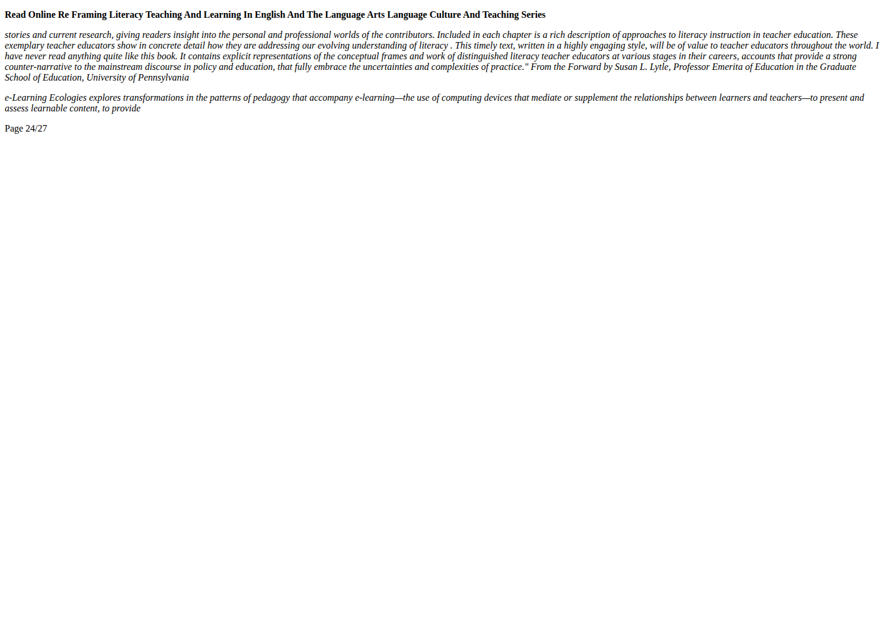Read Online Re Framing Literacy Teaching And Learning In English And The Language Arts Language Culture And Teaching Series
stories and current research, giving readers insight into the personal and professional worlds of the contributors. Included in each chapter is a rich description of approaches to literacy instruction in teacher education. These exemplary teacher educators show in concrete detail how they are addressing our evolving understanding of literacy . This timely text, written in a highly engaging style, will be of value to teacher educators throughout the world. I have never read anything quite like this book. It contains explicit representations of the conceptual frames and work of distinguished literacy teacher educators at various stages in their careers, accounts that provide a strong counter-narrative to the mainstream discourse in policy and education, that fully embrace the uncertainties and complexities of practice." From the Forward by Susan L. Lytle, Professor Emerita of Education in the Graduate School of Education, University of Pennsylvania
e-Learning Ecologies explores transformations in the patterns of pedagogy that accompany e-learning—the use of computing devices that mediate or supplement the relationships between learners and teachers—to present and assess learnable content, to provide
Page 24/27